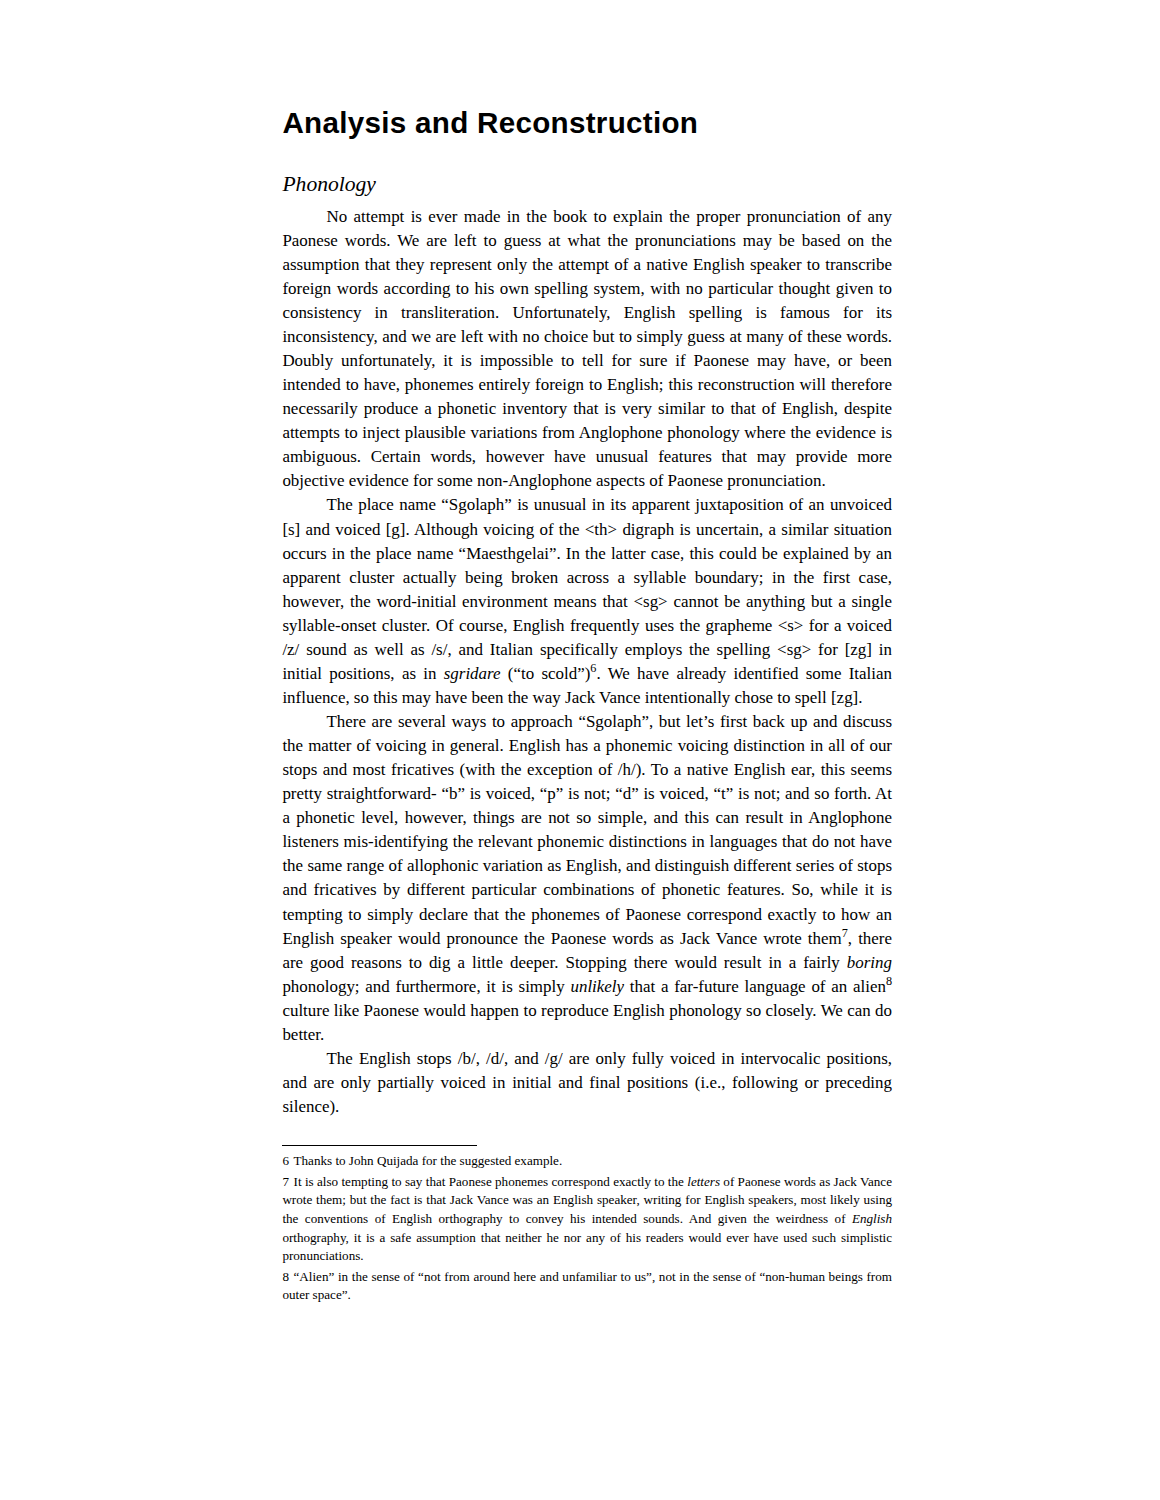Analysis and Reconstruction
Phonology
No attempt is ever made in the book to explain the proper pronunciation of any Paonese words. We are left to guess at what the pronunciations may be based on the assumption that they represent only the attempt of a native English speaker to transcribe foreign words according to his own spelling system, with no particular thought given to consistency in transliteration. Unfortunately, English spelling is famous for its inconsistency, and we are left with no choice but to simply guess at many of these words. Doubly unfortunately, it is impossible to tell for sure if Paonese may have, or been intended to have, phonemes entirely foreign to English; this reconstruction will therefore necessarily produce a phonetic inventory that is very similar to that of English, despite attempts to inject plausible variations from Anglophone phonology where the evidence is ambiguous. Certain words, however have unusual features that may provide more objective evidence for some non-Anglophone aspects of Paonese pronunciation.
The place name “Sgolaph” is unusual in its apparent juxtaposition of an unvoiced [s] and voiced [g]. Although voicing of the <th> digraph is uncertain, a similar situation occurs in the place name “Maesthgelai”. In the latter case, this could be explained by an apparent cluster actually being broken across a syllable boundary; in the first case, however, the word-initial environment means that <sg> cannot be anything but a single syllable-onset cluster. Of course, English frequently uses the grapheme <s> for a voiced /z/ sound as well as /s/, and Italian specifically employs the spelling <sg> for [zg] in initial positions, as in sgridare (“to scold”)6. We have already identified some Italian influence, so this may have been the way Jack Vance intentionally chose to spell [zg].
There are several ways to approach “Sgolaph”, but let’s first back up and discuss the matter of voicing in general. English has a phonemic voicing distinction in all of our stops and most fricatives (with the exception of /h/). To a native English ear, this seems pretty straightforward- “b” is voiced, “p” is not; “d” is voiced, “t” is not; and so forth. At a phonetic level, however, things are not so simple, and this can result in Anglophone listeners mis-identifying the relevant phonemic distinctions in languages that do not have the same range of allophonic variation as English, and distinguish different series of stops and fricatives by different particular combinations of phonetic features. So, while it is tempting to simply declare that the phonemes of Paonese correspond exactly to how an English speaker would pronounce the Paonese words as Jack Vance wrote them7, there are good reasons to dig a little deeper. Stopping there would result in a fairly boring phonology; and furthermore, it is simply unlikely that a far-future language of an alien8 culture like Paonese would happen to reproduce English phonology so closely. We can do better.
The English stops /b/, /d/, and /g/ are only fully voiced in intervocalic positions, and are only partially voiced in initial and final positions (i.e., following or preceding silence).
6 Thanks to John Quijada for the suggested example.
7 It is also tempting to say that Paonese phonemes correspond exactly to the letters of Paonese words as Jack Vance wrote them; but the fact is that Jack Vance was an English speaker, writing for English speakers, most likely using the conventions of English orthography to convey his intended sounds. And given the weirdness of English orthography, it is a safe assumption that neither he nor any of his readers would ever have used such simplistic pronunciations.
8“Alien” in the sense of “not from around here and unfamiliar to us”, not in the sense of “non-human beings from outer space”.